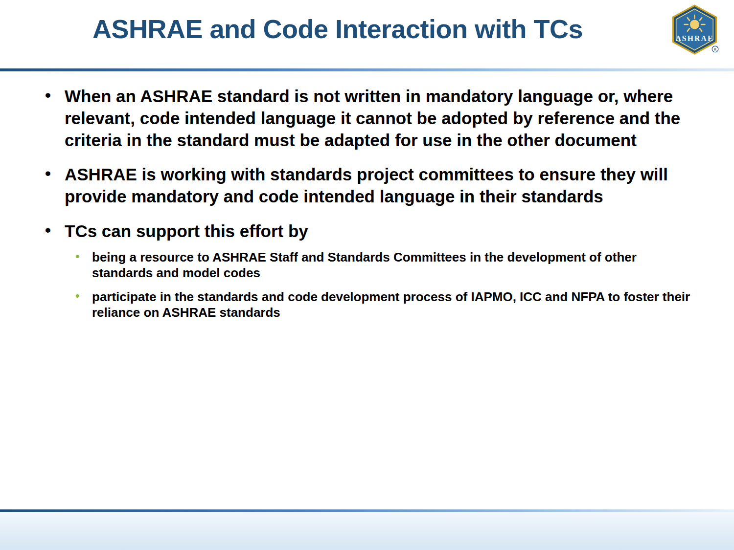ASHRAE and Code Interaction with TCs
ASHRAE R
When an ASHRAE standard is not written in mandatory language or, where relevant, code intended language it cannot be adopted by reference and the criteria in the standard must be adapted for use in the other document
ASHRAE is working with standards project committees to ensure they will provide mandatory and code intended language in their standards
TCs can support this effort by
being a resource to ASHRAE Staff and Standards Committees in the development of other standards and model codes
participate in the standards and code development process of IAPMO, ICC and NFPA to foster their reliance on ASHRAE standards